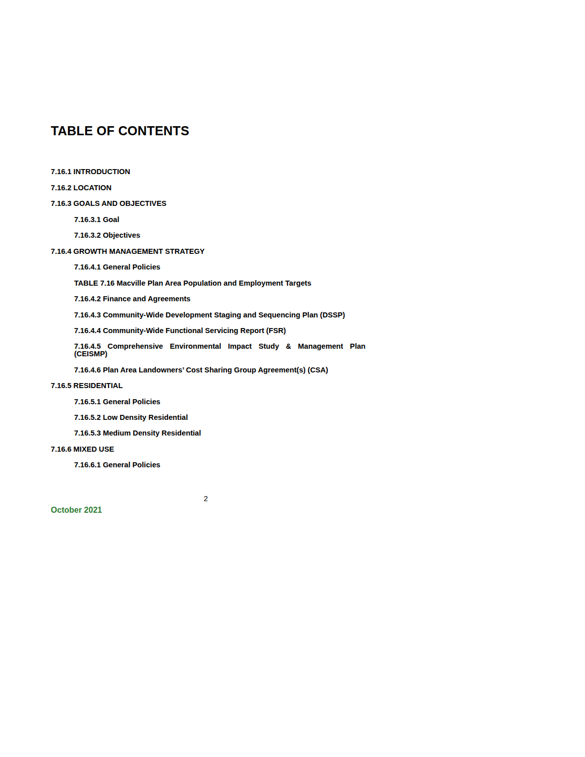TABLE OF CONTENTS
7.16.1 INTRODUCTION
7.16.2 LOCATION
7.16.3 GOALS AND OBJECTIVES
7.16.3.1 Goal
7.16.3.2 Objectives
7.16.4 GROWTH MANAGEMENT STRATEGY
7.16.4.1 General Policies
TABLE 7.16 Macville Plan Area Population and Employment Targets
7.16.4.2 Finance and Agreements
7.16.4.3 Community-Wide Development Staging and Sequencing Plan (DSSP)
7.16.4.4 Community-Wide Functional Servicing Report (FSR)
7.16.4.5 Comprehensive Environmental Impact Study & Management Plan (CEISMP)
7.16.4.6 Plan Area Landowners’ Cost Sharing Group Agreement(s) (CSA)
7.16.5 RESIDENTIAL
7.16.5.1 General Policies
7.16.5.2 Low Density Residential
7.16.5.3 Medium Density Residential
7.16.6 MIXED USE
7.16.6.1 General Policies
2
October 2021